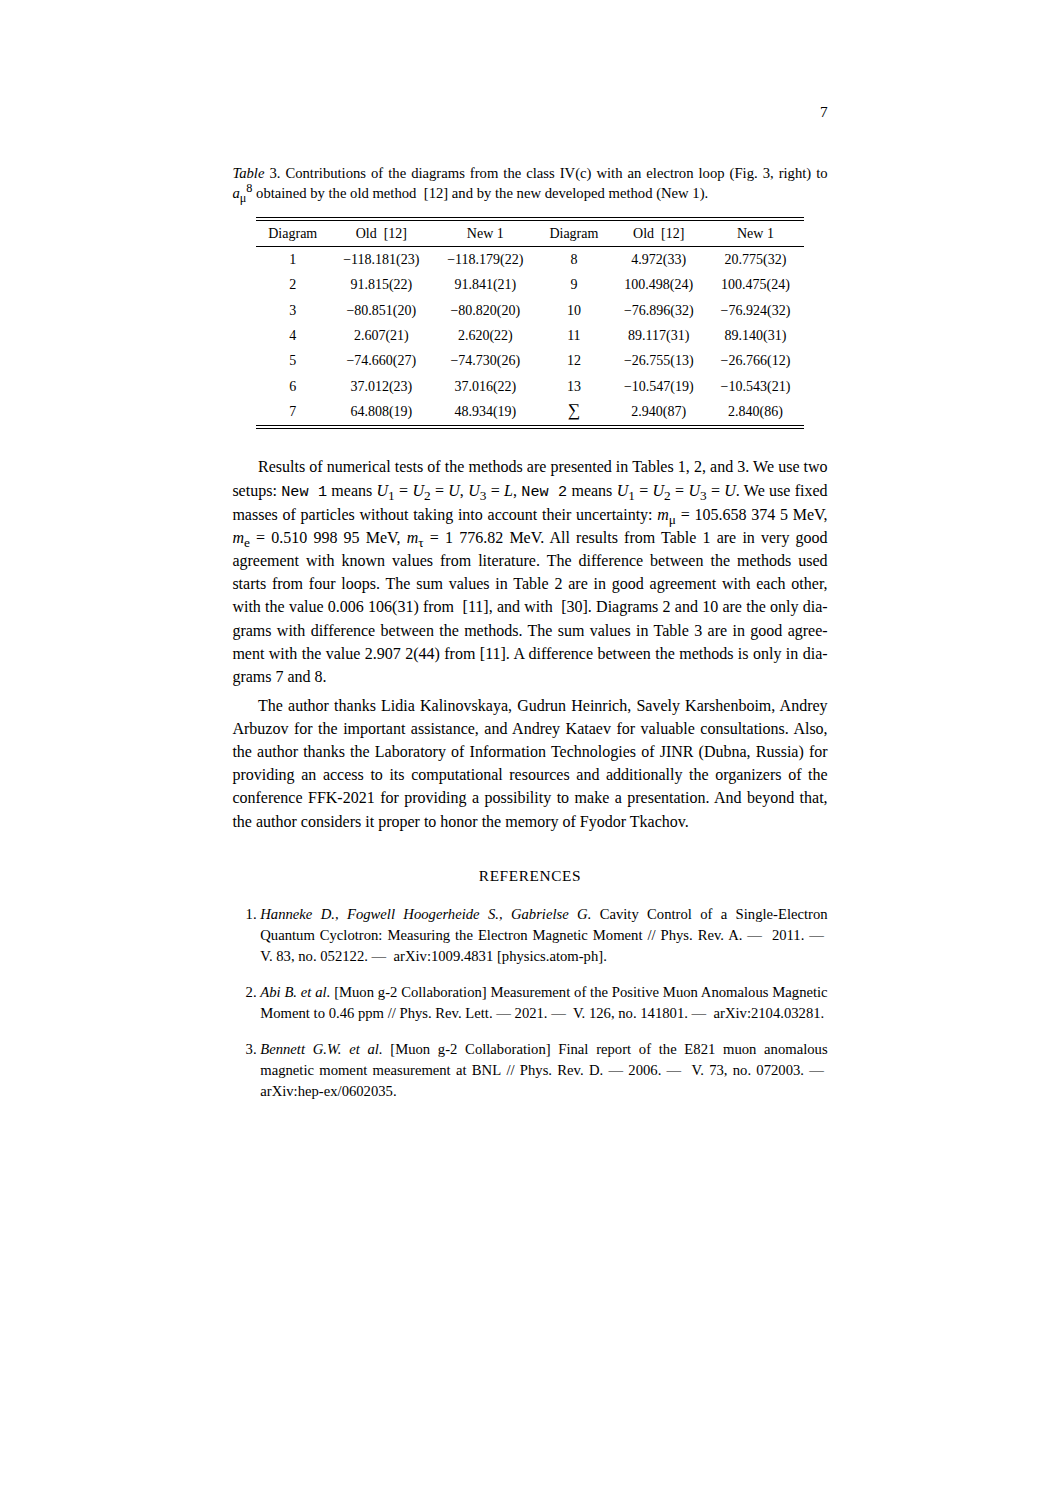7
Table 3. Contributions of the diagrams from the class IV(c) with an electron loop (Fig. 3, right) to aμ8 obtained by the old method [12] and by the new developed method (New 1).
| Diagram | Old [12] | New 1 | Diagram | Old [12] | New 1 |
| --- | --- | --- | --- | --- | --- |
| 1 | −118.181(23) | −118.179(22) | 8 | 4.972(33) | 20.775(32) |
| 2 | 91.815(22) | 91.841(21) | 9 | 100.498(24) | 100.475(24) |
| 3 | −80.851(20) | −80.820(20) | 10 | −76.896(32) | −76.924(32) |
| 4 | 2.607(21) | 2.620(22) | 11 | 89.117(31) | 89.140(31) |
| 5 | −74.660(27) | −74.730(26) | 12 | −26.755(13) | −26.766(12) |
| 6 | 37.012(23) | 37.016(22) | 13 | −10.547(19) | −10.543(21) |
| 7 | 64.808(19) | 48.934(19) | ∑ | 2.940(87) | 2.840(86) |
Results of numerical tests of the methods are presented in Tables 1, 2, and 3. We use two setups: New 1 means U1 = U2 = U, U3 = L, New 2 means U1 = U2 = U3 = U. We use fixed masses of particles without taking into account their uncertainty: mμ = 105.658 374 5 MeV, me = 0.510 998 95 MeV, mτ = 1 776.82 MeV. All results from Table 1 are in very good agreement with known values from literature. The difference between the methods used starts from four loops. The sum values in Table 2 are in good agreement with each other, with the value 0.006 106(31) from [11], and with [30]. Diagrams 2 and 10 are the only diagrams with difference between the methods. The sum values in Table 3 are in good agreement with the value 2.907 2(44) from [11]. A difference between the methods is only in diagrams 7 and 8.
The author thanks Lidia Kalinovskaya, Gudrun Heinrich, Savely Karshenboim, Andrey Arbuzov for the important assistance, and Andrey Kataev for valuable consultations. Also, the author thanks the Laboratory of Information Technologies of JINR (Dubna, Russia) for providing an access to its computational resources and additionally the organizers of the conference FFK-2021 for providing a possibility to make a presentation. And beyond that, the author considers it proper to honor the memory of Fyodor Tkachov.
REFERENCES
Hanneke D., Fogwell Hoogerheide S., Gabrielse G. Cavity Control of a Single-Electron Quantum Cyclotron: Measuring the Electron Magnetic Moment // Phys. Rev. A. — 2011. — V. 83, no. 052122. — arXiv:1009.4831 [physics.atom-ph].
Abi B. et al. [Muon g-2 Collaboration] Measurement of the Positive Muon Anomalous Magnetic Moment to 0.46 ppm // Phys. Rev. Lett. — 2021. — V. 126, no. 141801. — arXiv:2104.03281.
Bennett G.W. et al. [Muon g-2 Collaboration] Final report of the E821 muon anomalous magnetic moment measurement at BNL // Phys. Rev. D. — 2006. — V. 73, no. 072003. — arXiv:hep-ex/0602035.